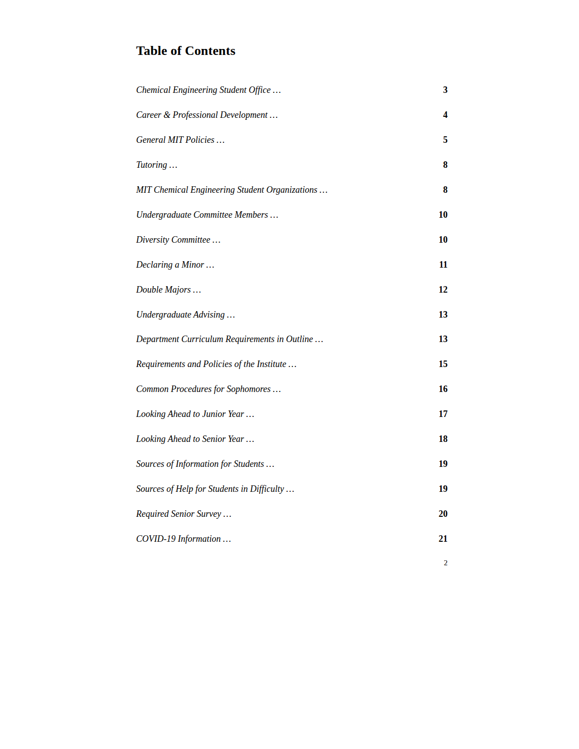Table of Contents
| Chemical Engineering Student Office … | 3 |
| Career & Professional Development … | 4 |
| General MIT Policies … | 5 |
| Tutoring … | 8 |
| MIT Chemical Engineering Student Organizations … | 8 |
| Undergraduate Committee Members … | 10 |
| Diversity Committee … | 10 |
| Declaring a Minor … | 11 |
| Double Majors … | 12 |
| Undergraduate Advising … | 13 |
| Department Curriculum Requirements in Outline … | 13 |
| Requirements and Policies of the Institute … | 15 |
| Common Procedures for Sophomores … | 16 |
| Looking Ahead to Junior Year … | 17 |
| Looking Ahead to Senior Year … | 18 |
| Sources of Information for Students … | 19 |
| Sources of Help for Students in Difficulty … | 19 |
| Required Senior Survey … | 20 |
| COVID-19 Information … | 21 |
2